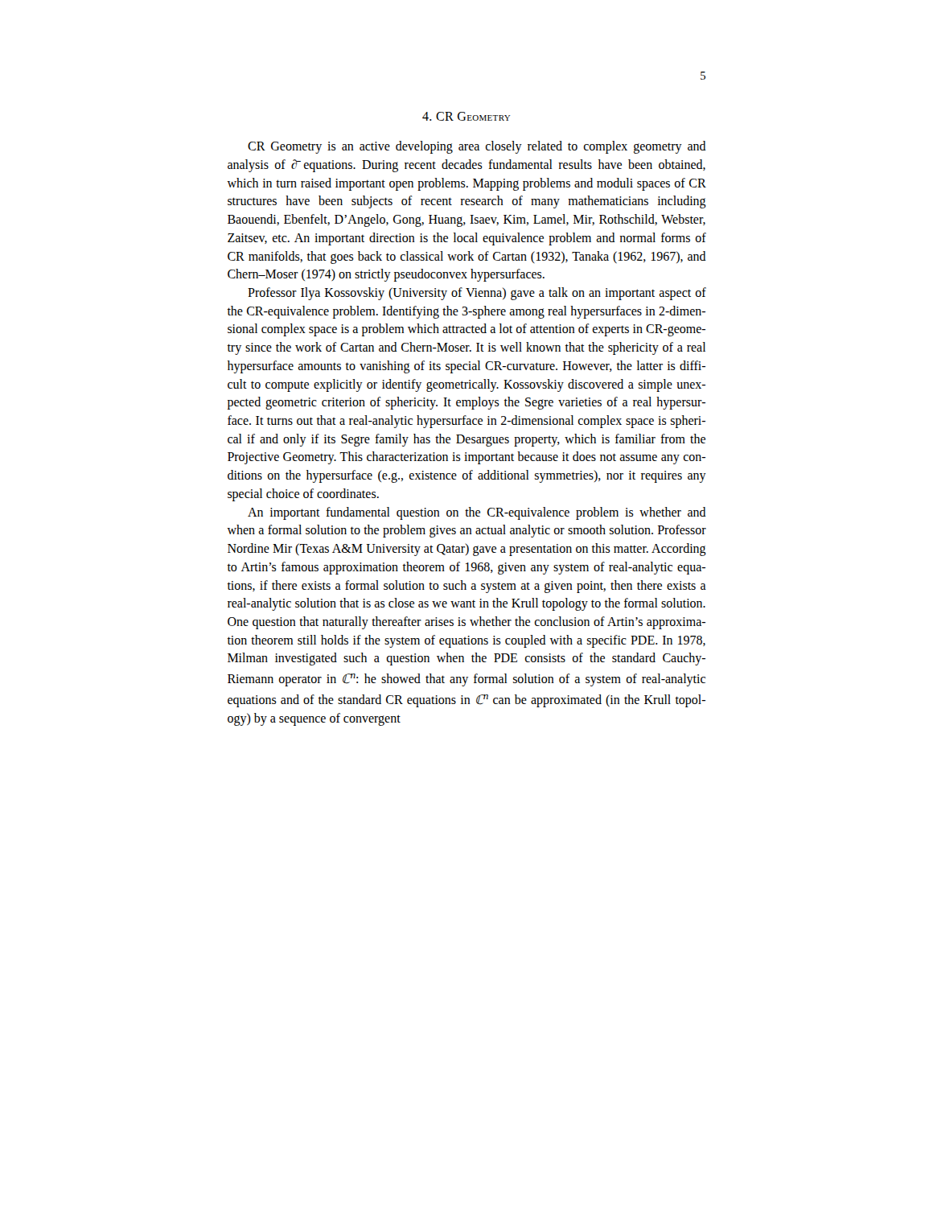5
4. CR Geometry
CR Geometry is an active developing area closely related to complex geometry and analysis of ∂̄ equations. During recent decades fundamental results have been obtained, which in turn raised important open problems. Mapping problems and moduli spaces of CR structures have been subjects of recent research of many mathematicians including Baouendi, Ebenfelt, D’Angelo, Gong, Huang, Isaev, Kim, Lamel, Mir, Rothschild, Webster, Zaitsev, etc. An important direction is the local equivalence problem and normal forms of CR manifolds, that goes back to classical work of Cartan (1932), Tanaka (1962, 1967), and Chern–Moser (1974) on strictly pseudoconvex hypersurfaces.
Professor Ilya Kossovskiy (University of Vienna) gave a talk on an important aspect of the CR-equivalence problem. Identifying the 3-sphere among real hypersurfaces in 2-dimensional complex space is a problem which attracted a lot of attention of experts in CR-geometry since the work of Cartan and Chern-Moser. It is well known that the sphericity of a real hypersurface amounts to vanishing of its special CR-curvature. However, the latter is difficult to compute explicitly or identify geometrically. Kossovskiy discovered a simple unexpected geometric criterion of sphericity. It employs the Segre varieties of a real hypersurface. It turns out that a real-analytic hypersurface in 2-dimensional complex space is spherical if and only if its Segre family has the Desargues property, which is familiar from the Projective Geometry. This characterization is important because it does not assume any conditions on the hypersurface (e.g., existence of additional symmetries), nor it requires any special choice of coordinates.
An important fundamental question on the CR-equivalence problem is whether and when a formal solution to the problem gives an actual analytic or smooth solution. Professor Nordine Mir (Texas A&M University at Qatar) gave a presentation on this matter. According to Artin’s famous approximation theorem of 1968, given any system of real-analytic equations, if there exists a formal solution to such a system at a given point, then there exists a real-analytic solution that is as close as we want in the Krull topology to the formal solution. One question that naturally thereafter arises is whether the conclusion of Artin’s approximation theorem still holds if the system of equations is coupled with a specific PDE. In 1978, Milman investigated such a question when the PDE consists of the standard Cauchy-Riemann operator in ℂn: he showed that any formal solution of a system of real-analytic equations and of the standard CR equations in ℂn can be approximated (in the Krull topology) by a sequence of convergent